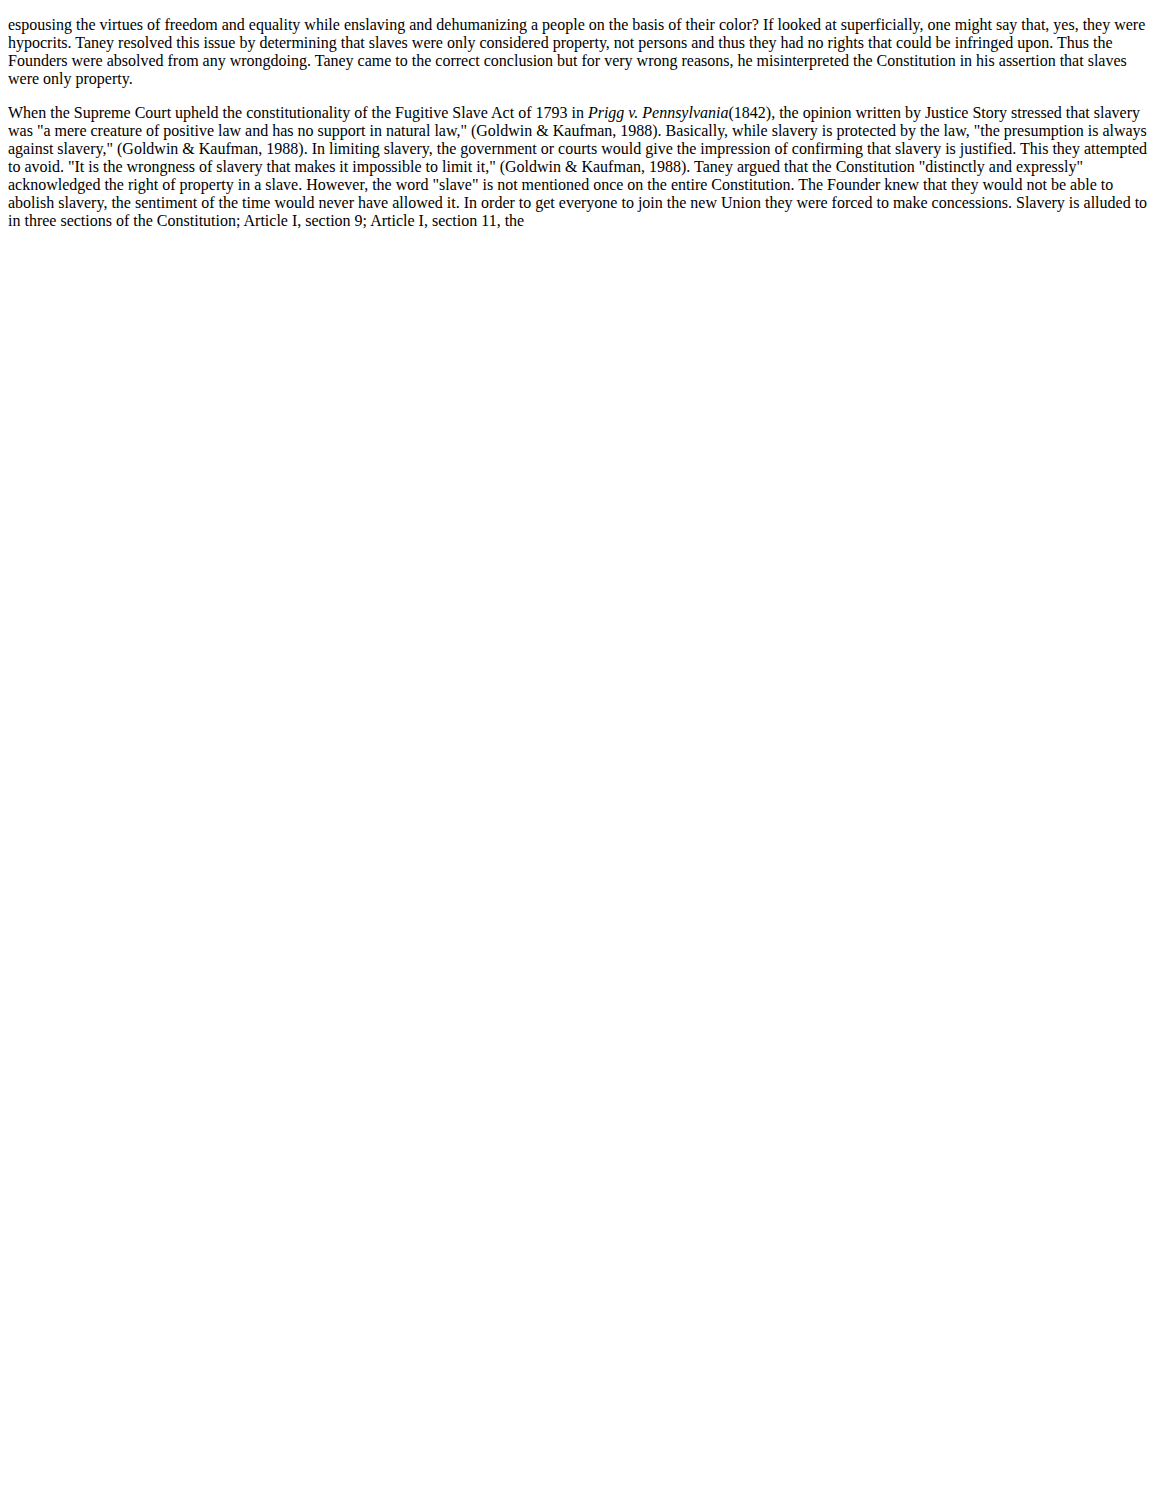espousing the virtues of freedom and equality while enslaving and dehumanizing a people on the basis of their color? If looked at superficially, one might say that, yes, they were hypocrits. Taney resolved this issue by determining that slaves were only considered property, not persons and thus they had no rights that could be infringed upon. Thus the Founders were absolved from any wrongdoing. Taney came to the correct conclusion but for very wrong reasons, he misinterpreted the Constitution in his assertion that slaves were only property.
When the Supreme Court upheld the constitutionality of the Fugitive Slave Act of 1793 in Prigg v. Pennsylvania(1842), the opinion written by Justice Story stressed that slavery was "a mere creature of positive law and has no support in natural law," (Goldwin & Kaufman, 1988). Basically, while slavery is protected by the law, "the presumption is always against slavery," (Goldwin & Kaufman, 1988). In limiting slavery, the government or courts would give the impression of confirming that slavery is justified. This they attempted to avoid. "It is the wrongness of slavery that makes it impossible to limit it," (Goldwin & Kaufman, 1988). Taney argued that the Constitution "distinctly and expressly" acknowledged the right of property in a slave. However, the word "slave" is not mentioned once on the entire Constitution. The Founder knew that they would not be able to abolish slavery, the sentiment of the time would never have allowed it. In order to get everyone to join the new Union they were forced to make concessions. Slavery is alluded to in three sections of the Constitution; Article I, section 9; Article I, section 11, the